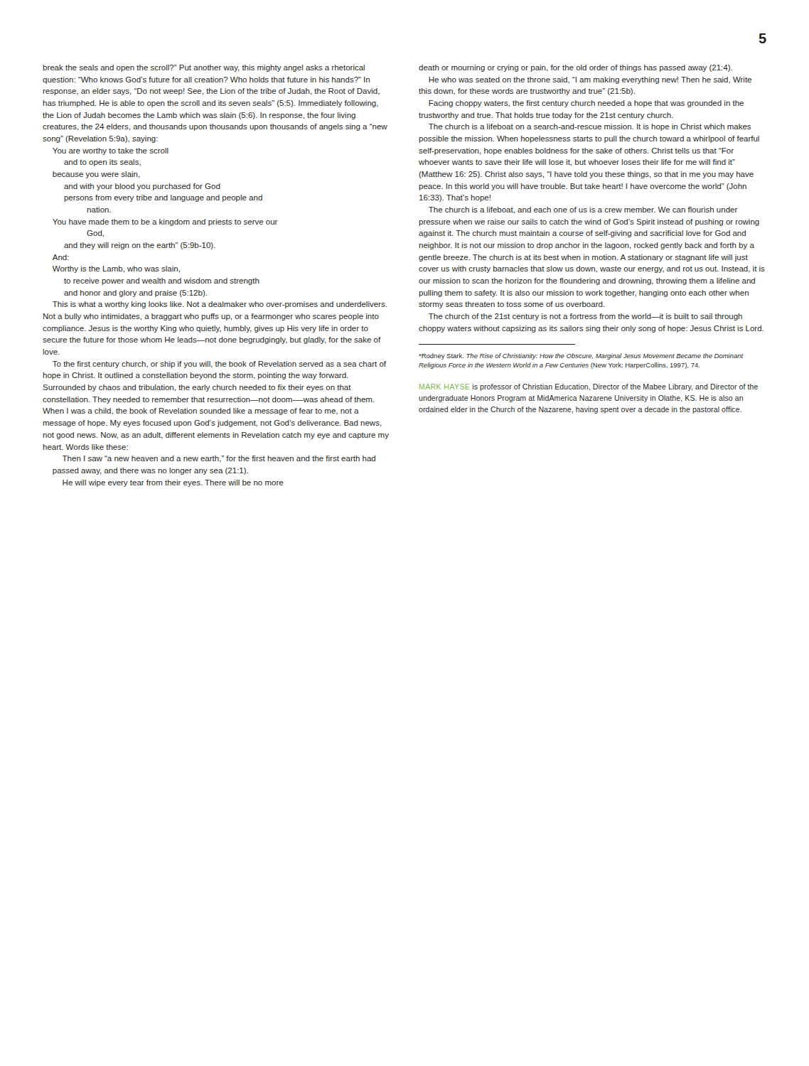5
break the seals and open the scroll?” Put another way, this mighty angel asks a rhetorical question: “Who knows God’s future for all creation? Who holds that future in his hands?” In response, an elder says, “Do not weep! See, the Lion of the tribe of Judah, the Root of David, has triumphed. He is able to open the scroll and its seven seals” (5:5). Immediately following, the Lion of Judah becomes the Lamb which was slain (5:6). In response, the four living creatures, the 24 elders, and thousands upon thousands upon thousands of angels sing a “new song” (Revelation 5:9a), saying:
You are worthy to take the scroll
and to open its seals,
because you were slain,
and with your blood you purchased for God
persons from every tribe and language and people and
nation.
You have made them to be a kingdom and priests to serve our
God,
and they will reign on the earth” (5:9b-10).
And:
Worthy is the Lamb, who was slain,
to receive power and wealth and wisdom and strength
and honor and glory and praise (5:12b).
This is what a worthy king looks like. Not a dealmaker who over-promises and underdelivers. Not a bully who intimidates, a braggart who puffs up, or a fearmonger who scares people into compliance. Jesus is the worthy King who quietly, humbly, gives up His very life in order to secure the future for those whom He leads—not done begrudgingly, but gladly, for the sake of love.
To the first century church, or ship if you will, the book of Revelation served as a sea chart of hope in Christ. It outlined a constellation beyond the storm, pointing the way forward. Surrounded by chaos and tribulation, the early church needed to fix their eyes on that constellation. They needed to remember that resurrection—not doom-—was ahead of them. When I was a child, the book of Revelation sounded like a message of fear to me, not a message of hope. My eyes focused upon God’s judgement, not God’s deliverance. Bad news, not good news. Now, as an adult, different elements in Revelation catch my eye and capture my heart. Words like these:
Then I saw “a new heaven and a new earth,” for the first heaven and the first earth had passed away, and there was no longer any sea (21:1).
He will wipe every tear from their eyes. There will be no more
death or mourning or crying or pain, for the old order of things has passed away (21:4).
He who was seated on the throne said, “I am making everything new! Then he said, Write this down, for these words are trustworthy and true” (21:5b).
Facing choppy waters, the first century church needed a hope that was grounded in the trustworthy and true. That holds true today for the 21st century church.
The church is a lifeboat on a search-and-rescue mission. It is hope in Christ which makes possible the mission. When hopelessness starts to pull the church toward a whirlpool of fearful self-preservation, hope enables boldness for the sake of others. Christ tells us that “For whoever wants to save their life will lose it, but whoever loses their life for me will find it” (Matthew 16: 25). Christ also says, “I have told you these things, so that in me you may have peace. In this world you will have trouble. But take heart! I have overcome the world” (John 16:33). That’s hope!
The church is a lifeboat, and each one of us is a crew member. We can flourish under pressure when we raise our sails to catch the wind of God’s Spirit instead of pushing or rowing against it. The church must maintain a course of self-giving and sacrificial love for God and neighbor. It is not our mission to drop anchor in the lagoon, rocked gently back and forth by a gentle breeze. The church is at its best when in motion. A stationary or stagnant life will just cover us with crusty barnacles that slow us down, waste our energy, and rot us out. Instead, it is our mission to scan the horizon for the floundering and drowning, throwing them a lifeline and pulling them to safety. It is also our mission to work together, hanging onto each other when stormy seas threaten to toss some of us overboard.
The church of the 21st century is not a fortress from the world—it is built to sail through choppy waters without capsizing as its sailors sing their only song of hope: Jesus Christ is Lord.
*Rodney Stark. The Rise of Christianity: How the Obscure, Marginal Jesus Movement Became the Dominant Religious Force in the Western World in a Few Centuries (New York: HarperCollins, 1997), 74.
MARK HAYSE is professor of Christian Education, Director of the Mabee Library, and Director of the undergraduate Honors Program at MidAmerica Nazarene University in Olathe, KS. He is also an ordained elder in the Church of the Nazarene, having spent over a decade in the pastoral office.